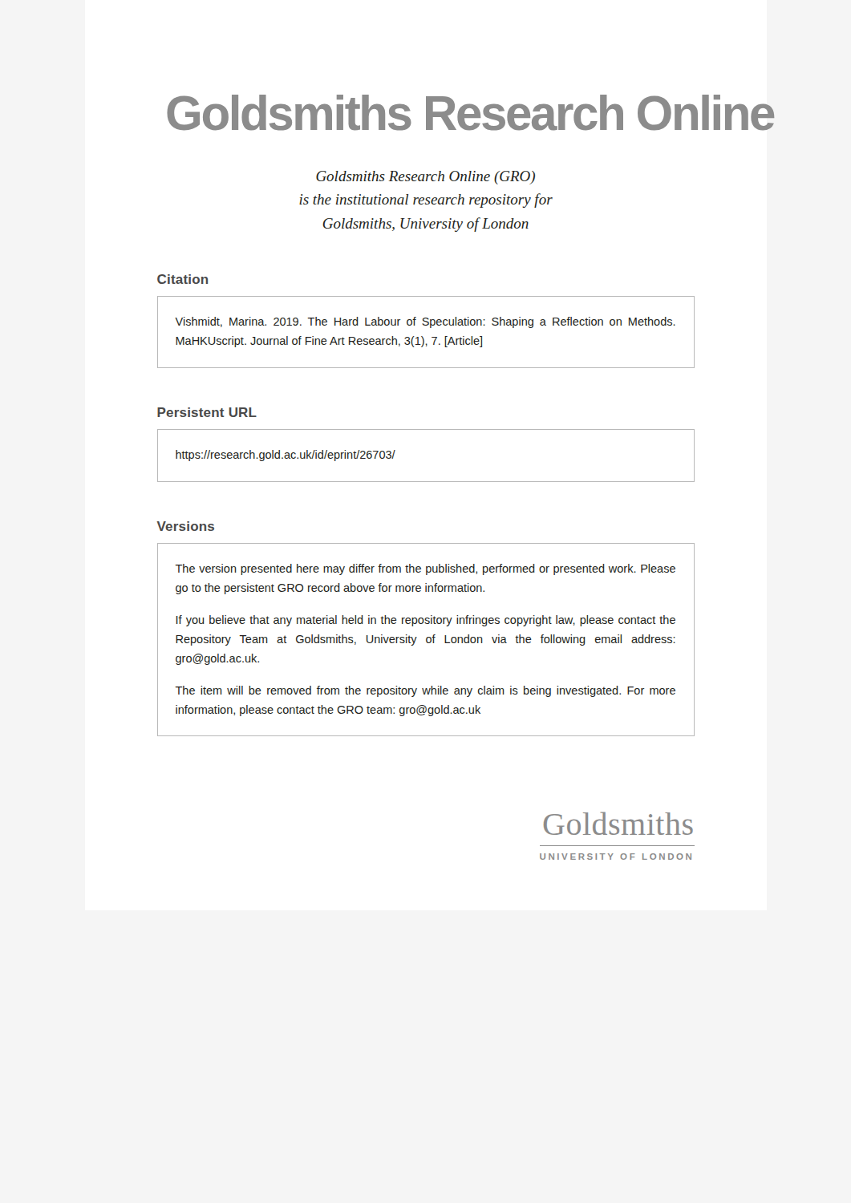Goldsmiths Research Online
Goldsmiths Research Online (GRO) is the institutional research repository for Goldsmiths, University of London
Citation
Vishmidt, Marina. 2019. The Hard Labour of Speculation: Shaping a Reflection on Methods. MaHKUscript. Journal of Fine Art Research, 3(1), 7. [Article]
Persistent URL
https://research.gold.ac.uk/id/eprint/26703/
Versions
The version presented here may differ from the published, performed or presented work. Please go to the persistent GRO record above for more information.
If you believe that any material held in the repository infringes copyright law, please contact the Repository Team at Goldsmiths, University of London via the following email address: gro@gold.ac.uk.
The item will be removed from the repository while any claim is being investigated. For more information, please contact the GRO team: gro@gold.ac.uk
Goldsmiths UNIVERSITY OF LONDON